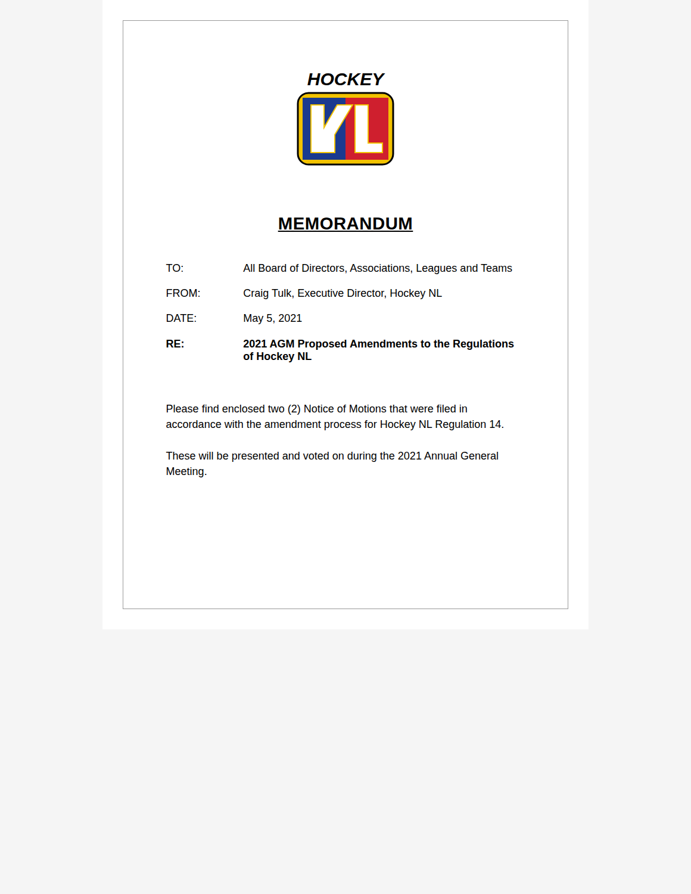Hockey NL HOCKEY
MEMORANDUM
| TO: | All Board of Directors, Associations, Leagues and Teams |
| FROM: | Craig Tulk, Executive Director, Hockey NL |
| DATE: | May 5, 2021 |
| RE: | 2021 AGM Proposed Amendments to the Regulations of Hockey NL |
Please find enclosed two (2) Notice of Motions that were filed in accordance with the amendment process for Hockey NL Regulation 14.
These will be presented and voted on during the 2021 Annual General Meeting.